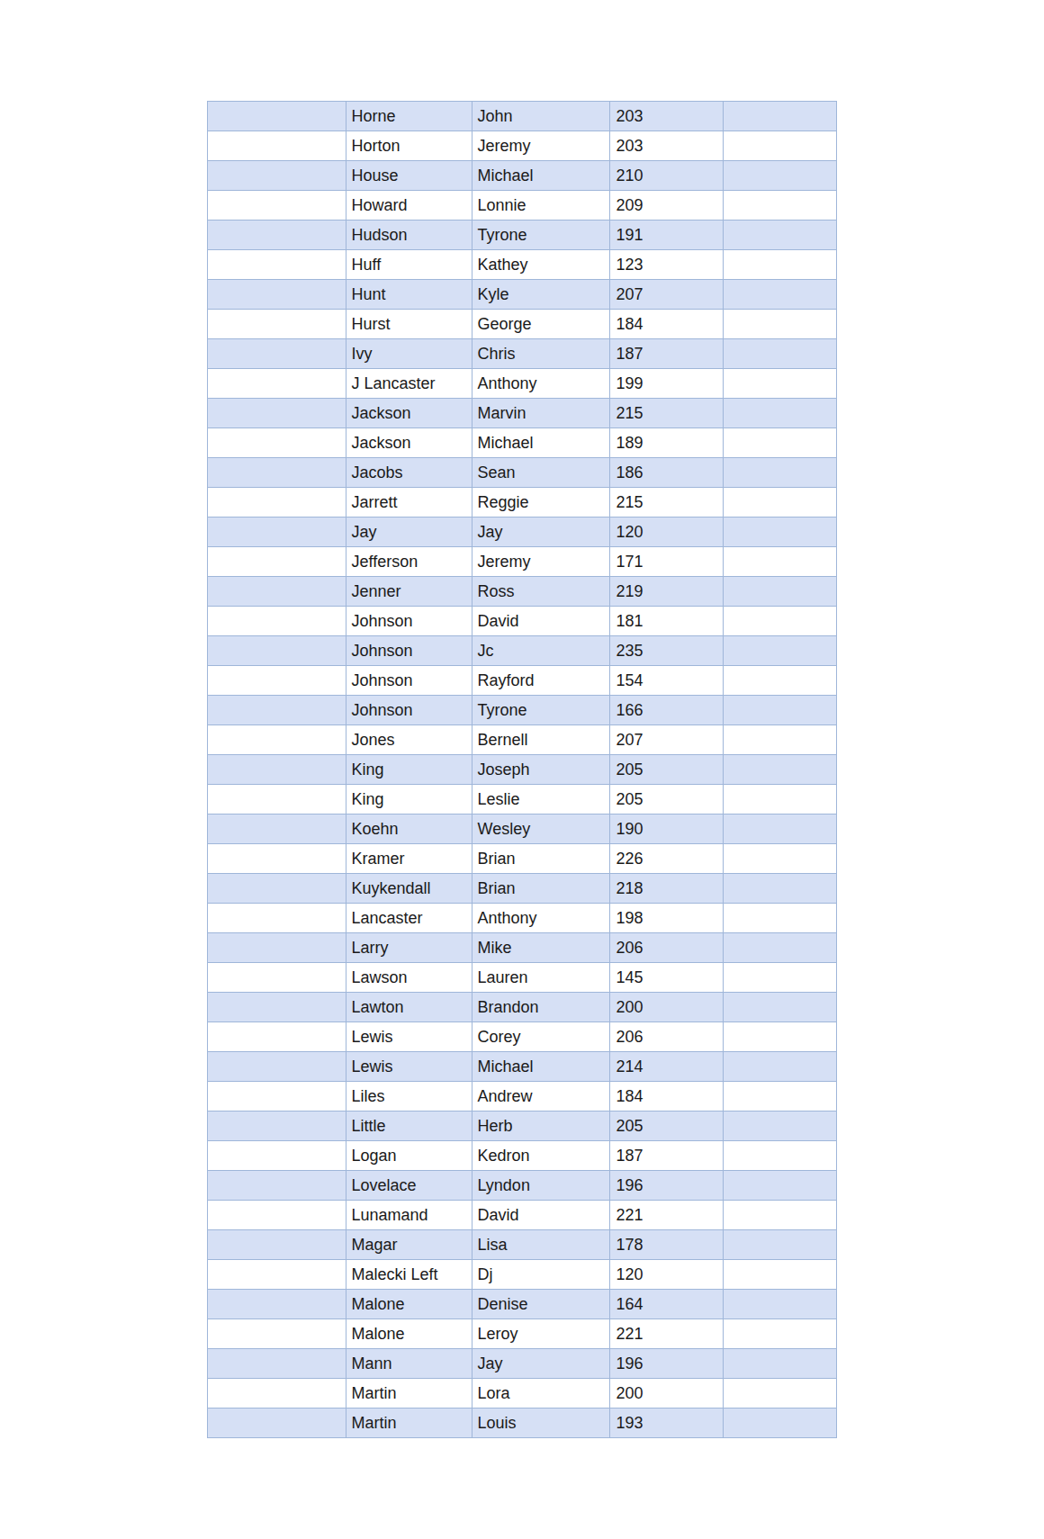| | Horne | John | 203 | |
| | Horton | Jeremy | 203 | |
| | House | Michael | 210 | |
| | Howard | Lonnie | 209 | |
| | Hudson | Tyrone | 191 | |
| | Huff | Kathey | 123 | |
| | Hunt | Kyle | 207 | |
| | Hurst | George | 184 | |
| | Ivy | Chris | 187 | |
| | J Lancaster | Anthony | 199 | |
| | Jackson | Marvin | 215 | |
| | Jackson | Michael | 189 | |
| | Jacobs | Sean | 186 | |
| | Jarrett | Reggie | 215 | |
| | Jay | Jay | 120 | |
| | Jefferson | Jeremy | 171 | |
| | Jenner | Ross | 219 | |
| | Johnson | David | 181 | |
| | Johnson | Jc | 235 | |
| | Johnson | Rayford | 154 | |
| | Johnson | Tyrone | 166 | |
| | Jones | Bernell | 207 | |
| | King | Joseph | 205 | |
| | King | Leslie | 205 | |
| | Koehn | Wesley | 190 | |
| | Kramer | Brian | 226 | |
| | Kuykendall | Brian | 218 | |
| | Lancaster | Anthony | 198 | |
| | Larry | Mike | 206 | |
| | Lawson | Lauren | 145 | |
| | Lawton | Brandon | 200 | |
| | Lewis | Corey | 206 | |
| | Lewis | Michael | 214 | |
| | Liles | Andrew | 184 | |
| | Little | Herb | 205 | |
| | Logan | Kedron | 187 | |
| | Lovelace | Lyndon | 196 | |
| | Lunamand | David | 221 | |
| | Magar | Lisa | 178 | |
| | Malecki Left | Dj | 120 | |
| | Malone | Denise | 164 | |
| | Malone | Leroy | 221 | |
| | Mann | Jay | 196 | |
| | Martin | Lora | 200 | |
| | Martin | Louis | 193 | |